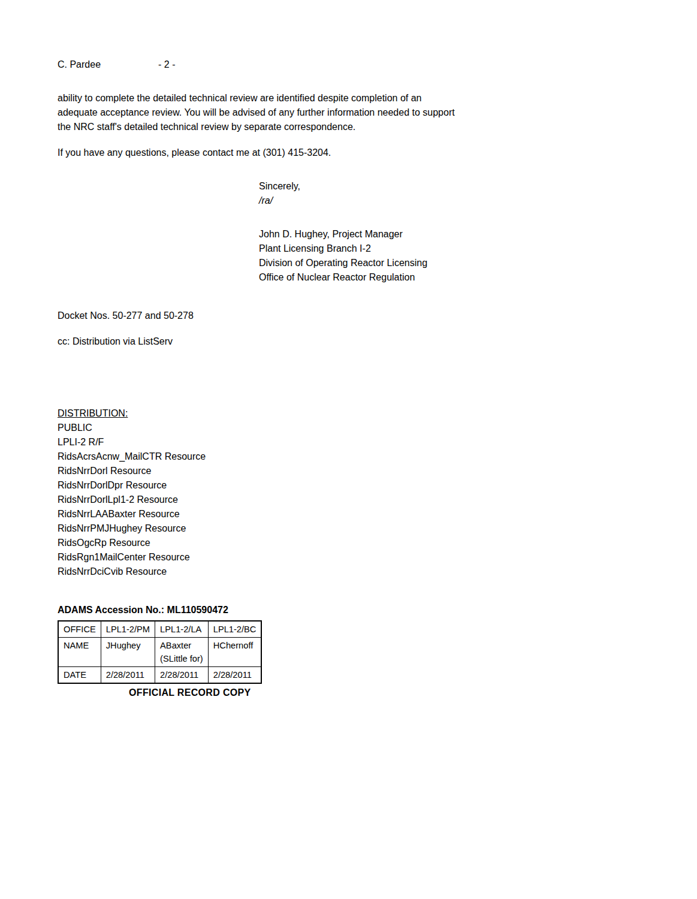C. Pardee - 2 -
ability to complete the detailed technical review are identified despite completion of an adequate acceptance review. You will be advised of any further information needed to support the NRC staff's detailed technical review by separate correspondence.
If you have any questions, please contact me at (301) 415-3204.
Sincerely,
/ra/
John D. Hughey, Project Manager
Plant Licensing Branch I-2
Division of Operating Reactor Licensing
Office of Nuclear Reactor Regulation
Docket Nos. 50-277 and 50-278
cc: Distribution via ListServ
DISTRIBUTION:
PUBLIC
LPLI-2 R/F
RidsAcrsAcnw_MailCTR Resource
RidsNrrDorl Resource
RidsNrrDorlDpr Resource
RidsNrrDorlLpl1-2 Resource
RidsNrrLAABaxter Resource
RidsNrrPMJHughey Resource
RidsOgcRp Resource
RidsRgn1MailCenter Resource
RidsNrrDciCvib Resource
ADAMS Accession No.: ML110590472
| OFFICE | LPL1-2/PM | LPL1-2/LA | LPL1-2/BC |
| --- | --- | --- | --- |
| NAME | JHughey | ABaxter (SLittle for) | HChernoff |
| DATE | 2/28/2011 | 2/28/2011 | 2/28/2011 |
OFFICIAL RECORD COPY